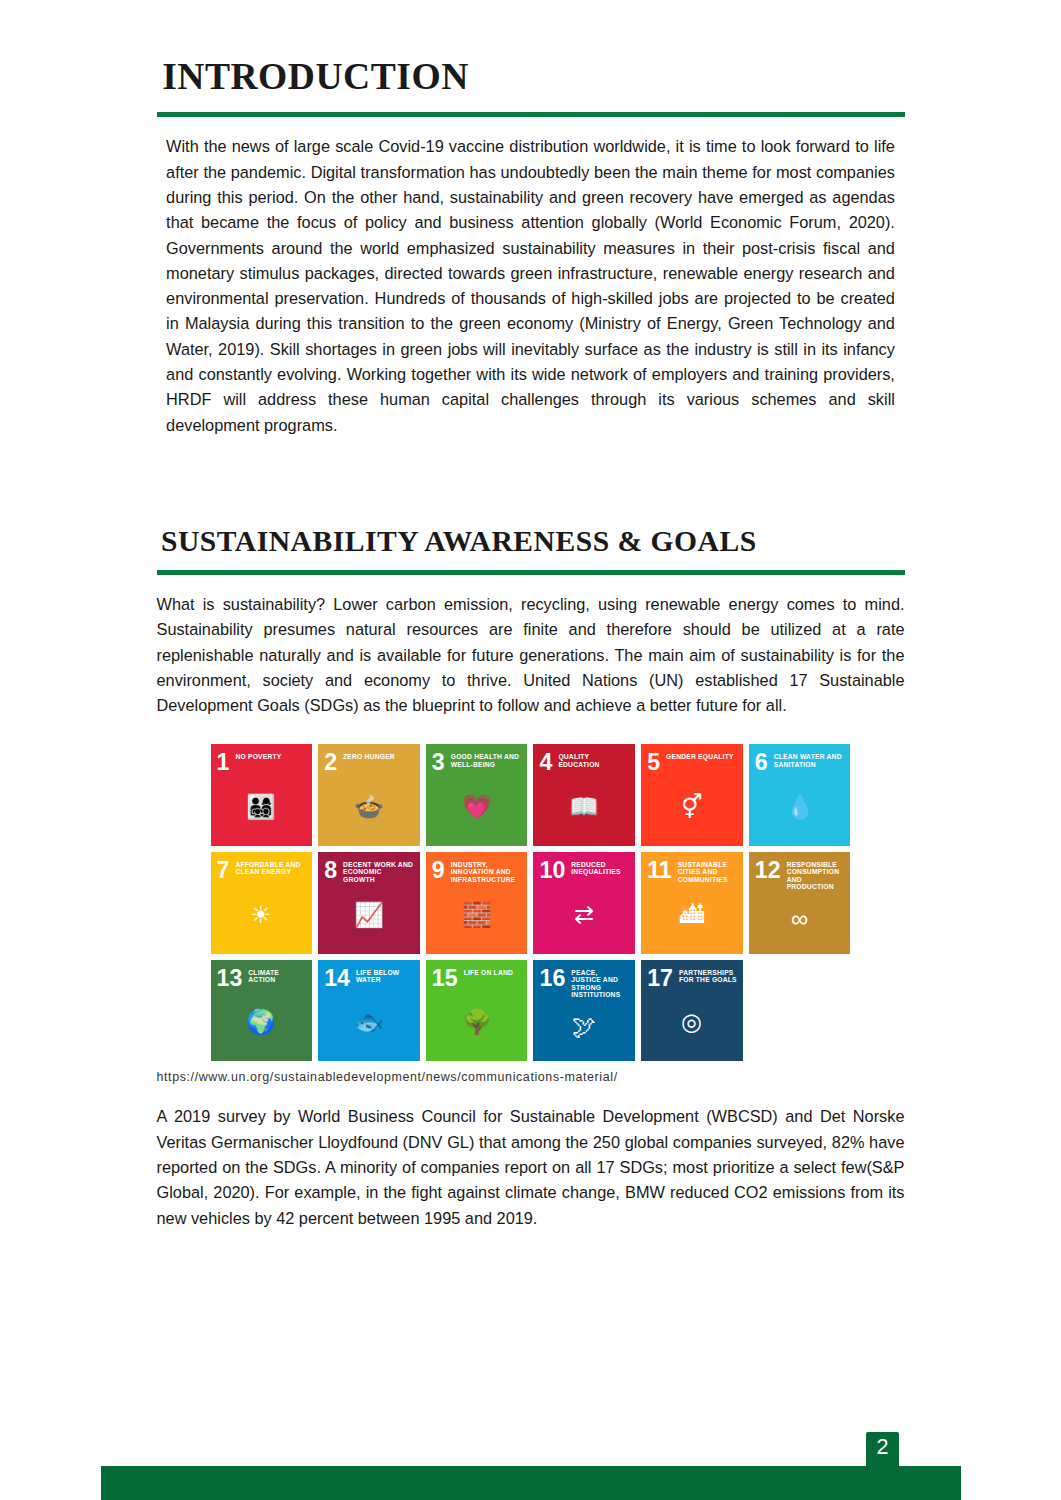INTRODUCTION
With the news of large scale Covid-19 vaccine distribution worldwide, it is time to look forward to life after the pandemic. Digital transformation has undoubtedly been the main theme for most companies during this period. On the other hand, sustainability and green recovery have emerged as agendas that became the focus of policy and business attention globally (World Economic Forum, 2020). Governments around the world emphasized sustainability measures in their post-crisis fiscal and monetary stimulus packages, directed towards green infrastructure, renewable energy research and environmental preservation. Hundreds of thousands of high-skilled jobs are projected to be created in Malaysia during this transition to the green economy (Ministry of Energy, Green Technology and Water, 2019). Skill shortages in green jobs will inevitably surface as the industry is still in its infancy and constantly evolving. Working together with its wide network of employers and training providers, HRDF will address these human capital challenges through its various schemes and skill development programs.
SUSTAINABILITY AWARENESS & GOALS
What is sustainability? Lower carbon emission, recycling, using renewable energy comes to mind. Sustainability presumes natural resources are finite and therefore should be utilized at a rate replenishable naturally and is available for future generations. The main aim of sustainability is for the environment, society and economy to thrive. United Nations (UN) established 17 Sustainable Development Goals (SDGs) as the blueprint to follow and achieve a better future for all.
1 No Poverty
👨‍👩‍👧‍👦
2 Zero Hunger
🍲
3 Good Health and Well-Being
💗
4 Quality Education
📖
5 Gender Equality
⚥
6 Clean Water and Sanitation
💧
7 Affordable and Clean Energy
☀
8 Decent Work and Economic Growth
📈
9 Industry, Innovation and Infrastructure
🧱
10 Reduced Inequalities
⇄
11 Sustainable Cities and Communities
🏙
12 Responsible Consumption and Production
∞
13 Climate Action
🌍
14 Life Below Water
🐟
15 Life on Land
🌳
16 Peace, Justice and Strong Institutions
🕊
17 Partnerships for the Goals
◎
https://www.un.org/sustainabledevelopment/news/communications-material/
A 2019 survey by World Business Council for Sustainable Development (WBCSD) and Det Norske Veritas Germanischer Lloydfound (DNV GL) that among the 250 global companies surveyed, 82% have reported on the SDGs. A minority of companies report on all 17 SDGs; most prioritize a select few(S&P Global, 2020). For example, in the fight against climate change, BMW reduced CO2 emissions from its new vehicles by 42 percent between 1995 and 2019.
2